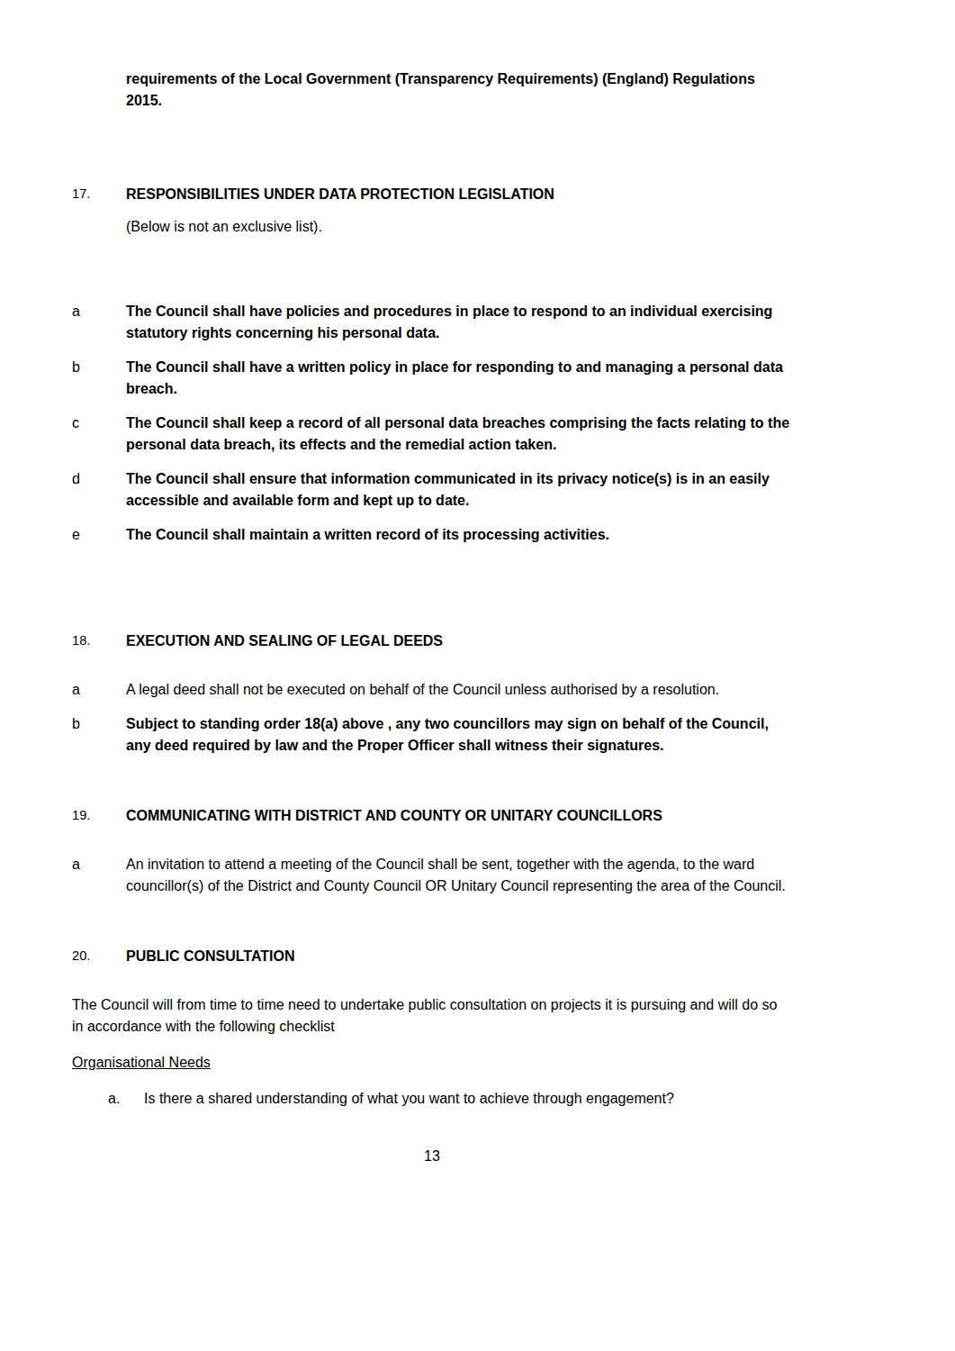requirements of the Local Government (Transparency Requirements) (England) Regulations 2015.
17.
RESPONSIBILITIES UNDER DATA PROTECTION LEGISLATION
(Below is not an exclusive list).
a
The Council shall have policies and procedures in place to respond to an individual exercising statutory rights concerning his personal data.
b
The Council shall have a written policy in place for responding to and managing a personal data breach.
c
The Council shall keep a record of all personal data breaches comprising the facts relating to the personal data breach, its effects and the remedial action taken.
d
The Council shall ensure that information communicated in its privacy notice(s) is in an easily accessible and available form and kept up to date.
e
The Council shall maintain a written record of its processing activities.
18.
EXECUTION AND SEALING OF LEGAL DEEDS
a
A legal deed shall not be executed on behalf of the Council unless authorised by a resolution.
b
Subject to standing order 18(a) above , any two councillors may sign on behalf of the Council, any deed required by law and the Proper Officer shall witness their signatures.
19.
COMMUNICATING WITH DISTRICT AND COUNTY OR UNITARY COUNCILLORS
a
An invitation to attend a meeting of the Council shall be sent, together with the agenda, to the ward councillor(s) of the District and County Council OR Unitary Council representing the area of the Council.
20.
PUBLIC CONSULTATION
The Council will from time to time need to undertake public consultation on projects it is pursuing and will do so in accordance with the following checklist
Organisational Needs
a.
Is there a shared understanding of what you want to achieve through engagement?
13